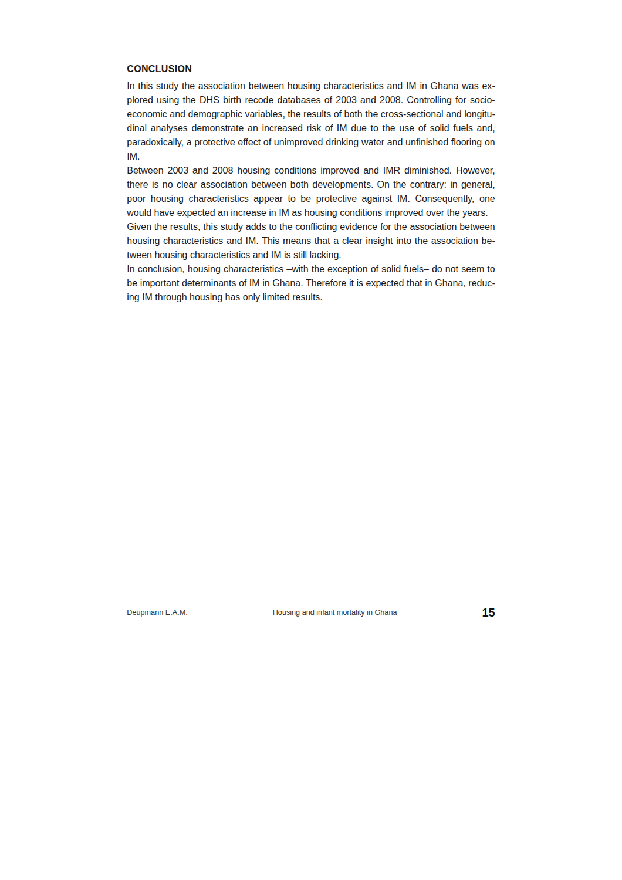Conclusion
In this study the association between housing characteristics and IM in Ghana was explored using the DHS birth recode databases of 2003 and 2008. Controlling for socio-economic and demographic variables, the results of both the cross-sectional and longitudinal analyses demonstrate an increased risk of IM due to the use of solid fuels and, paradoxically, a protective effect of unimproved drinking water and unfinished flooring on IM.
Between 2003 and 2008 housing conditions improved and IMR diminished. However, there is no clear association between both developments. On the contrary: in general, poor housing characteristics appear to be protective against IM. Consequently, one would have expected an increase in IM as housing conditions improved over the years.
Given the results, this study adds to the conflicting evidence for the association between housing characteristics and IM. This means that a clear insight into the association between housing characteristics and IM is still lacking.
In conclusion, housing characteristics –with the exception of solid fuels– do not seem to be important determinants of IM in Ghana. Therefore it is expected that in Ghana, reducing IM through housing has only limited results.
Deupmann E.A.M. Housing and infant mortality in Ghana 15